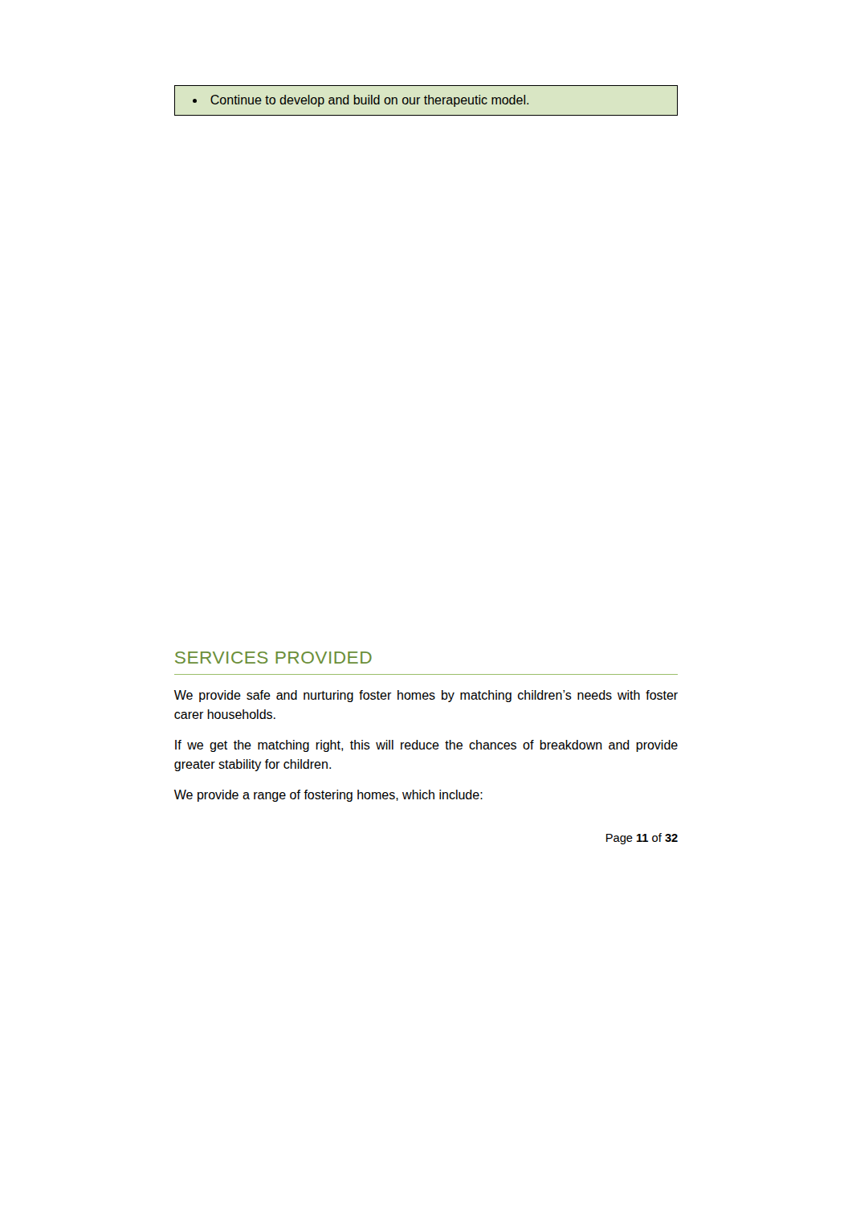Continue to develop and build on our therapeutic model.
SERVICES PROVIDED
We provide safe and nurturing foster homes by matching children’s needs with foster carer households.
If we get the matching right, this will reduce the chances of breakdown and provide greater stability for children.
We provide a range of fostering homes, which include:
Page 11 of 32